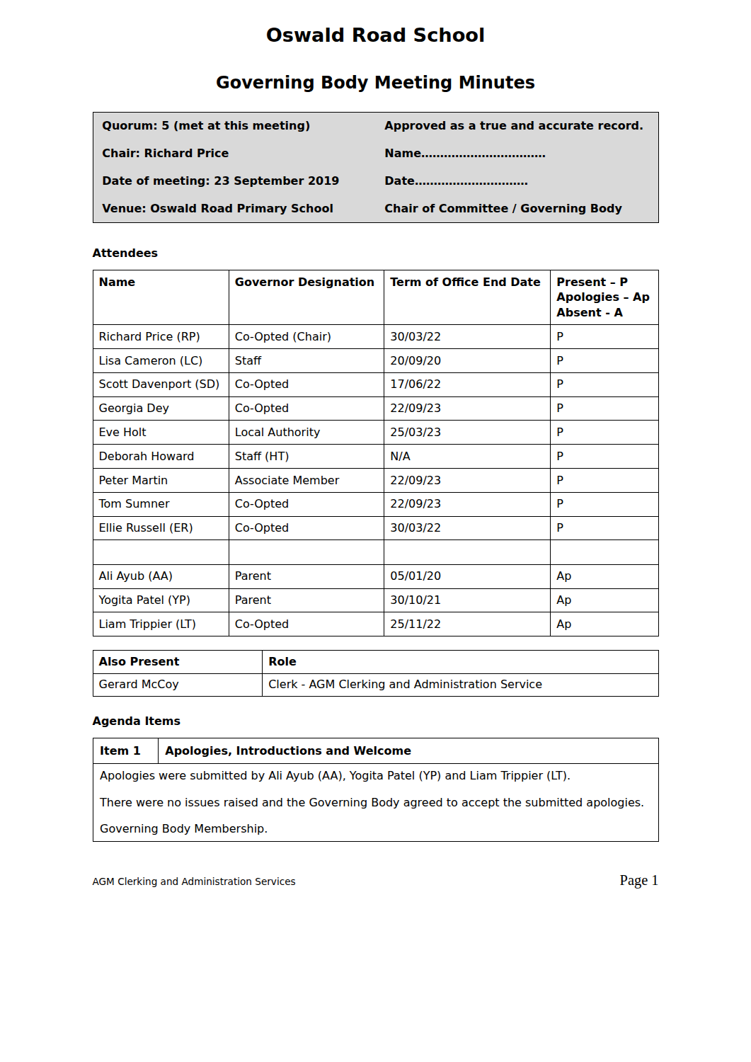Oswald Road School
Governing Body Meeting Minutes
| Quorum: 5 (met at this meeting) Chair: Richard Price Date of meeting: 23 September 2019 Venue: Oswald Road Primary School | Approved as a true and accurate record. Name…………………………… Date………………………… Chair of Committee / Governing Body |
Attendees
| Name | Governor Designation | Term of Office End Date | Present – P Apologies – Ap Absent - A |
| --- | --- | --- | --- |
| Richard Price (RP) | Co-Opted (Chair) | 30/03/22 | P |
| Lisa Cameron (LC) | Staff | 20/09/20 | P |
| Scott Davenport (SD) | Co-Opted | 17/06/22 | P |
| Georgia Dey | Co-Opted | 22/09/23 | P |
| Eve Holt | Local Authority | 25/03/23 | P |
| Deborah Howard | Staff (HT) | N/A | P |
| Peter Martin | Associate Member | 22/09/23 | P |
| Tom Sumner | Co-Opted | 22/09/23 | P |
| Ellie Russell (ER) | Co-Opted | 30/03/22 | P |
| Ali Ayub (AA) | Parent | 05/01/20 | Ap |
| Yogita Patel (YP) | Parent | 30/10/21 | Ap |
| Liam Trippier (LT) | Co-Opted | 25/11/22 | Ap |
| Also Present | Role |
| --- | --- |
| Gerard McCoy | Clerk - AGM Clerking and Administration Service |
Agenda Items
| Item 1 | Apologies, Introductions and Welcome |
| Apologies were submitted by Ali Ayub (AA), Yogita Patel (YP) and Liam Trippier (LT). There were no issues raised and the Governing Body agreed to accept the submitted apologies. Governing Body Membership. |
AGM Clerking and Administration Services Page 1